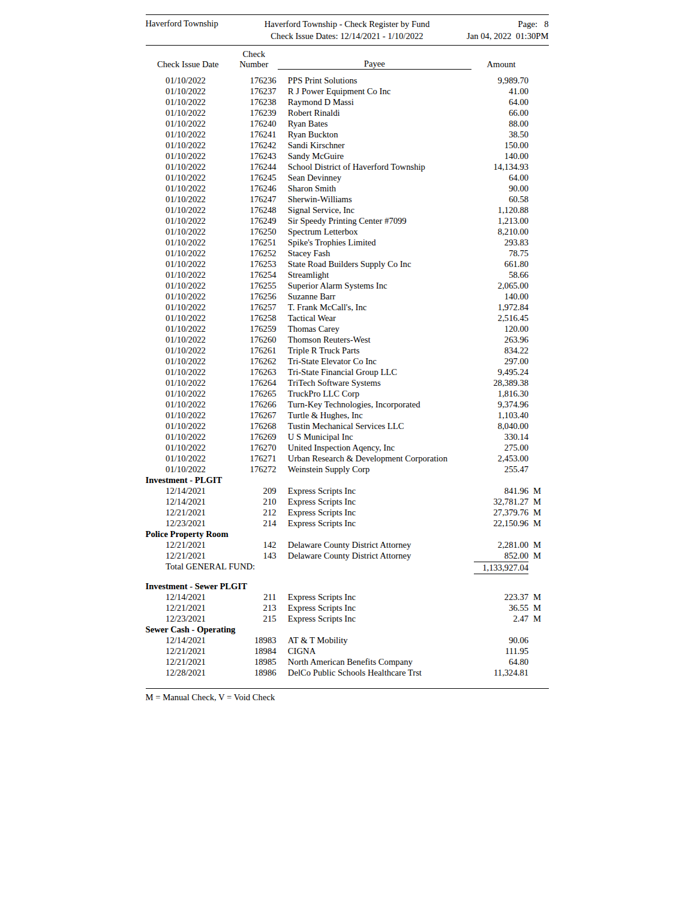Haverford Township
Haverford Township - Check Register by Fund
Check Issue Dates: 12/14/2021 - 1/10/2022
Page: 8
Jan 04, 2022 01:30PM
| Check Issue Date | Check Number | Payee | Amount | |
| --- | --- | --- | --- | --- |
| 01/10/2022 | 176236 | PPS Print Solutions | 9,989.70 | |
| 01/10/2022 | 176237 | R J Power Equipment Co Inc | 41.00 | |
| 01/10/2022 | 176238 | Raymond D Massi | 64.00 | |
| 01/10/2022 | 176239 | Robert Rinaldi | 66.00 | |
| 01/10/2022 | 176240 | Ryan Bates | 88.00 | |
| 01/10/2022 | 176241 | Ryan Buckton | 38.50 | |
| 01/10/2022 | 176242 | Sandi Kirschner | 150.00 | |
| 01/10/2022 | 176243 | Sandy McGuire | 140.00 | |
| 01/10/2022 | 176244 | School District of Haverford Township | 14,134.93 | |
| 01/10/2022 | 176245 | Sean Devinney | 64.00 | |
| 01/10/2022 | 176246 | Sharon Smith | 90.00 | |
| 01/10/2022 | 176247 | Sherwin-Williams | 60.58 | |
| 01/10/2022 | 176248 | Signal Service, Inc | 1,120.88 | |
| 01/10/2022 | 176249 | Sir Speedy Printing Center #7099 | 1,213.00 | |
| 01/10/2022 | 176250 | Spectrum Letterbox | 8,210.00 | |
| 01/10/2022 | 176251 | Spike's Trophies Limited | 293.83 | |
| 01/10/2022 | 176252 | Stacey Fash | 78.75 | |
| 01/10/2022 | 176253 | State Road Builders Supply Co Inc | 661.80 | |
| 01/10/2022 | 176254 | Streamlight | 58.66 | |
| 01/10/2022 | 176255 | Superior Alarm Systems Inc | 2,065.00 | |
| 01/10/2022 | 176256 | Suzanne Barr | 140.00 | |
| 01/10/2022 | 176257 | T. Frank McCall's, Inc | 1,972.84 | |
| 01/10/2022 | 176258 | Tactical Wear | 2,516.45 | |
| 01/10/2022 | 176259 | Thomas Carey | 120.00 | |
| 01/10/2022 | 176260 | Thomson Reuters-West | 263.96 | |
| 01/10/2022 | 176261 | Triple R Truck Parts | 834.22 | |
| 01/10/2022 | 176262 | Tri-State Elevator Co Inc | 297.00 | |
| 01/10/2022 | 176263 | Tri-State Financial Group LLC | 9,495.24 | |
| 01/10/2022 | 176264 | TriTech Software Systems | 28,389.38 | |
| 01/10/2022 | 176265 | TruckPro LLC Corp | 1,816.30 | |
| 01/10/2022 | 176266 | Turn-Key Technologies, Incorporated | 9,374.96 | |
| 01/10/2022 | 176267 | Turtle & Hughes, Inc | 1,103.40 | |
| 01/10/2022 | 176268 | Tustin Mechanical Services LLC | 8,040.00 | |
| 01/10/2022 | 176269 | U S Municipal Inc | 330.14 | |
| 01/10/2022 | 176270 | United Inspection Aqency, Inc | 275.00 | |
| 01/10/2022 | 176271 | Urban Research & Development Corporation | 2,453.00 | |
| 01/10/2022 | 176272 | Weinstein Supply Corp | 255.47 | |
| Investment - PLGIT |
| 12/14/2021 | 209 | Express Scripts Inc | 841.96 | M |
| 12/14/2021 | 210 | Express Scripts Inc | 32,781.27 | M |
| 12/21/2021 | 212 | Express Scripts Inc | 27,379.76 | M |
| 12/23/2021 | 214 | Express Scripts Inc | 22,150.96 | M |
| Police Property Room |
| 12/21/2021 | 142 | Delaware County District Attorney | 2,281.00 | M |
| 12/21/2021 | 143 | Delaware County District Attorney | 852.00 | M |
| Total GENERAL FUND: | 1,133,927.04 | |
| Investment - Sewer PLGIT |
| 12/14/2021 | 211 | Express Scripts Inc | 223.37 | M |
| 12/21/2021 | 213 | Express Scripts Inc | 36.55 | M |
| 12/23/2021 | 215 | Express Scripts Inc | 2.47 | M |
| Sewer Cash - Operating |
| 12/14/2021 | 18983 | AT & T Mobility | 90.06 | |
| 12/21/2021 | 18984 | CIGNA | 111.95 | |
| 12/21/2021 | 18985 | North American Benefits Company | 64.80 | |
| 12/28/2021 | 18986 | DelCo Public Schools Healthcare Trst | 11,324.81 | |
M = Manual Check, V = Void Check